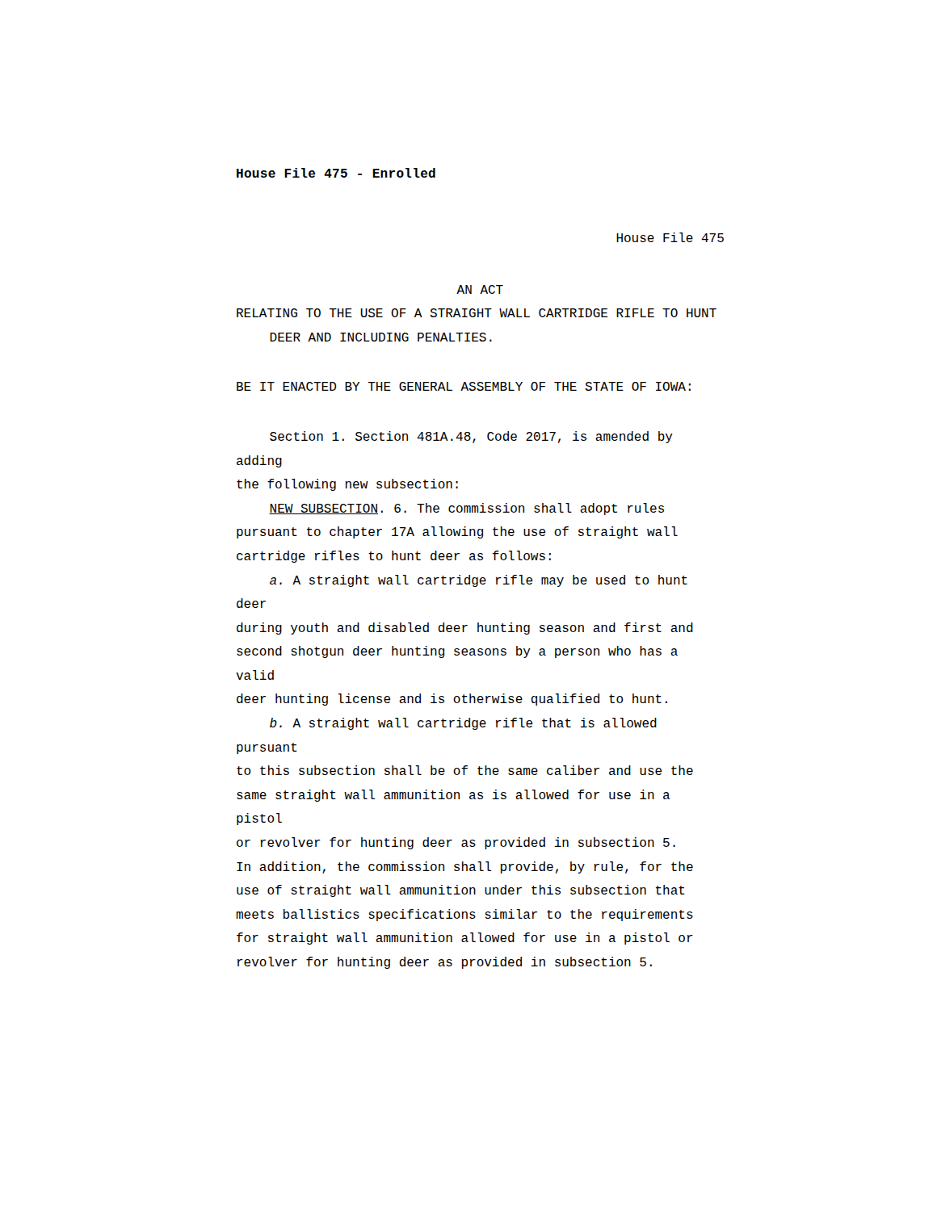House File 475 - Enrolled
House File 475
AN ACT
RELATING TO THE USE OF A STRAIGHT WALL CARTRIDGE RIFLE TO HUNTDEER AND INCLUDING PENALTIES.
BE IT ENACTED BY THE GENERAL ASSEMBLY OF THE STATE OF IOWA:
Section 1. Section 481A.48, Code 2017, is amended by adding
the following new subsection:
NEW SUBSECTION. 6. The commission shall adopt rules
pursuant to chapter 17A allowing the use of straight wall
cartridge rifles to hunt deer as follows:
a. A straight wall cartridge rifle may be used to hunt deer
during youth and disabled deer hunting season and first and
second shotgun deer hunting seasons by a person who has a valid
deer hunting license and is otherwise qualified to hunt.
b. A straight wall cartridge rifle that is allowed pursuant
to this subsection shall be of the same caliber and use the
same straight wall ammunition as is allowed for use in a pistol
or revolver for hunting deer as provided in subsection 5.
In addition, the commission shall provide, by rule, for the
use of straight wall ammunition under this subsection that
meets ballistics specifications similar to the requirements
for straight wall ammunition allowed for use in a pistol or
revolver for hunting deer as provided in subsection 5.